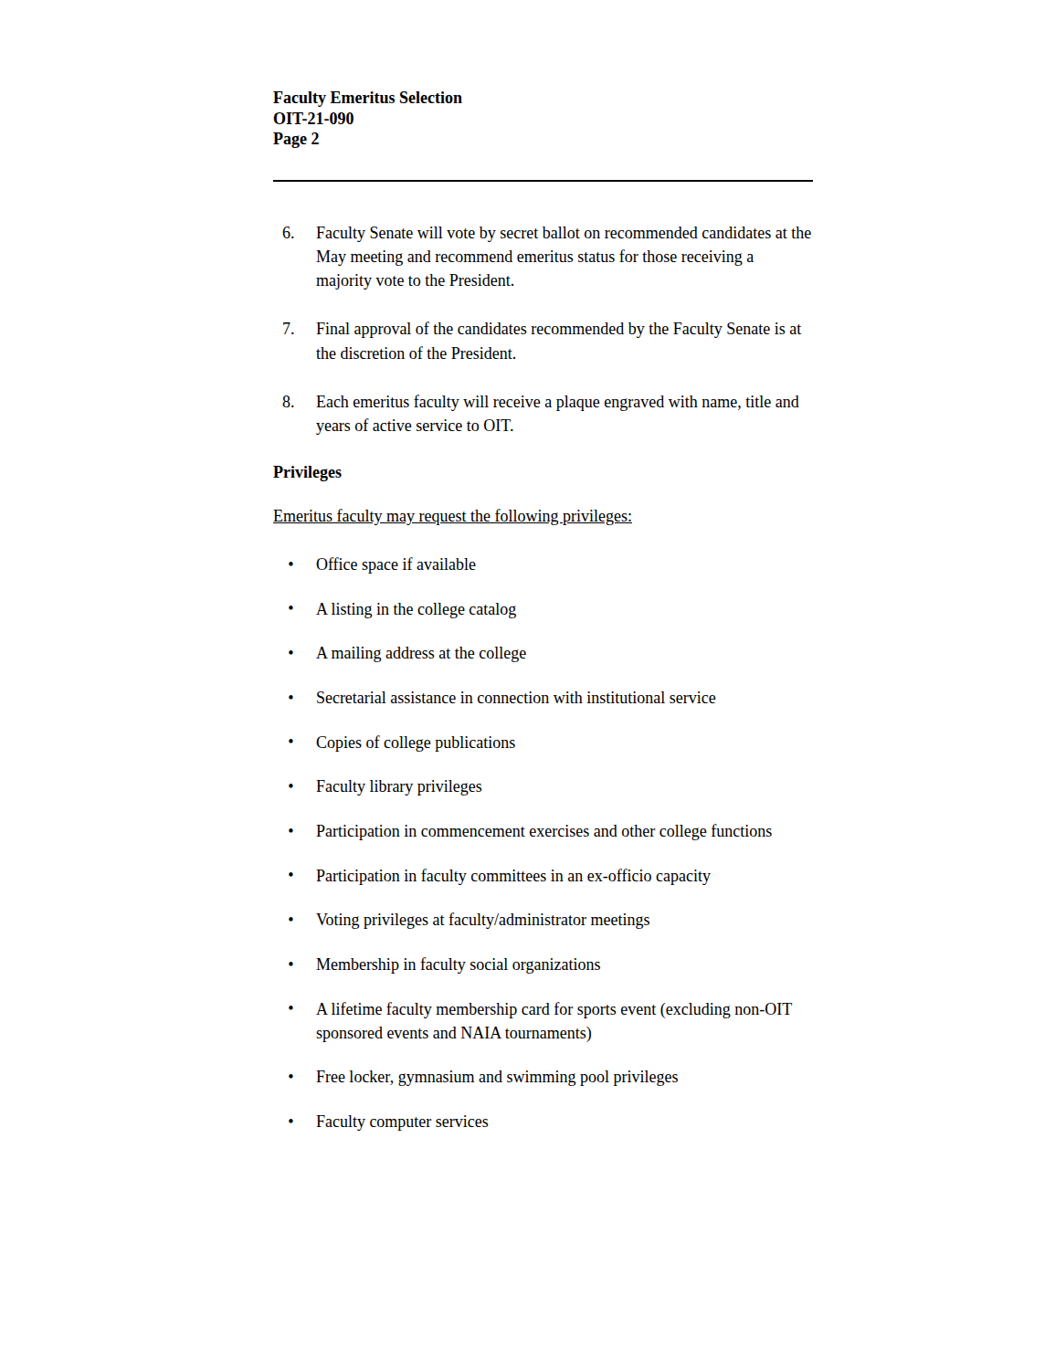Faculty Emeritus Selection
OIT-21-090
Page 2
6. Faculty Senate will vote by secret ballot on recommended candidates at the May meeting and recommend emeritus status for those receiving a majority vote to the President.
7. Final approval of the candidates recommended by the Faculty Senate is at the discretion of the President.
8. Each emeritus faculty will receive a plaque engraved with name, title and years of active service to OIT.
Privileges
Emeritus faculty may request the following privileges:
Office space if available
A listing in the college catalog
A mailing address at the college
Secretarial assistance in connection with institutional service
Copies of college publications
Faculty library privileges
Participation in commencement exercises and other college functions
Participation in faculty committees in an ex-officio capacity
Voting privileges at faculty/administrator meetings
Membership in faculty social organizations
A lifetime faculty membership card for sports event (excluding non-OIT sponsored events and NAIA tournaments)
Free locker, gymnasium and swimming pool privileges
Faculty computer services